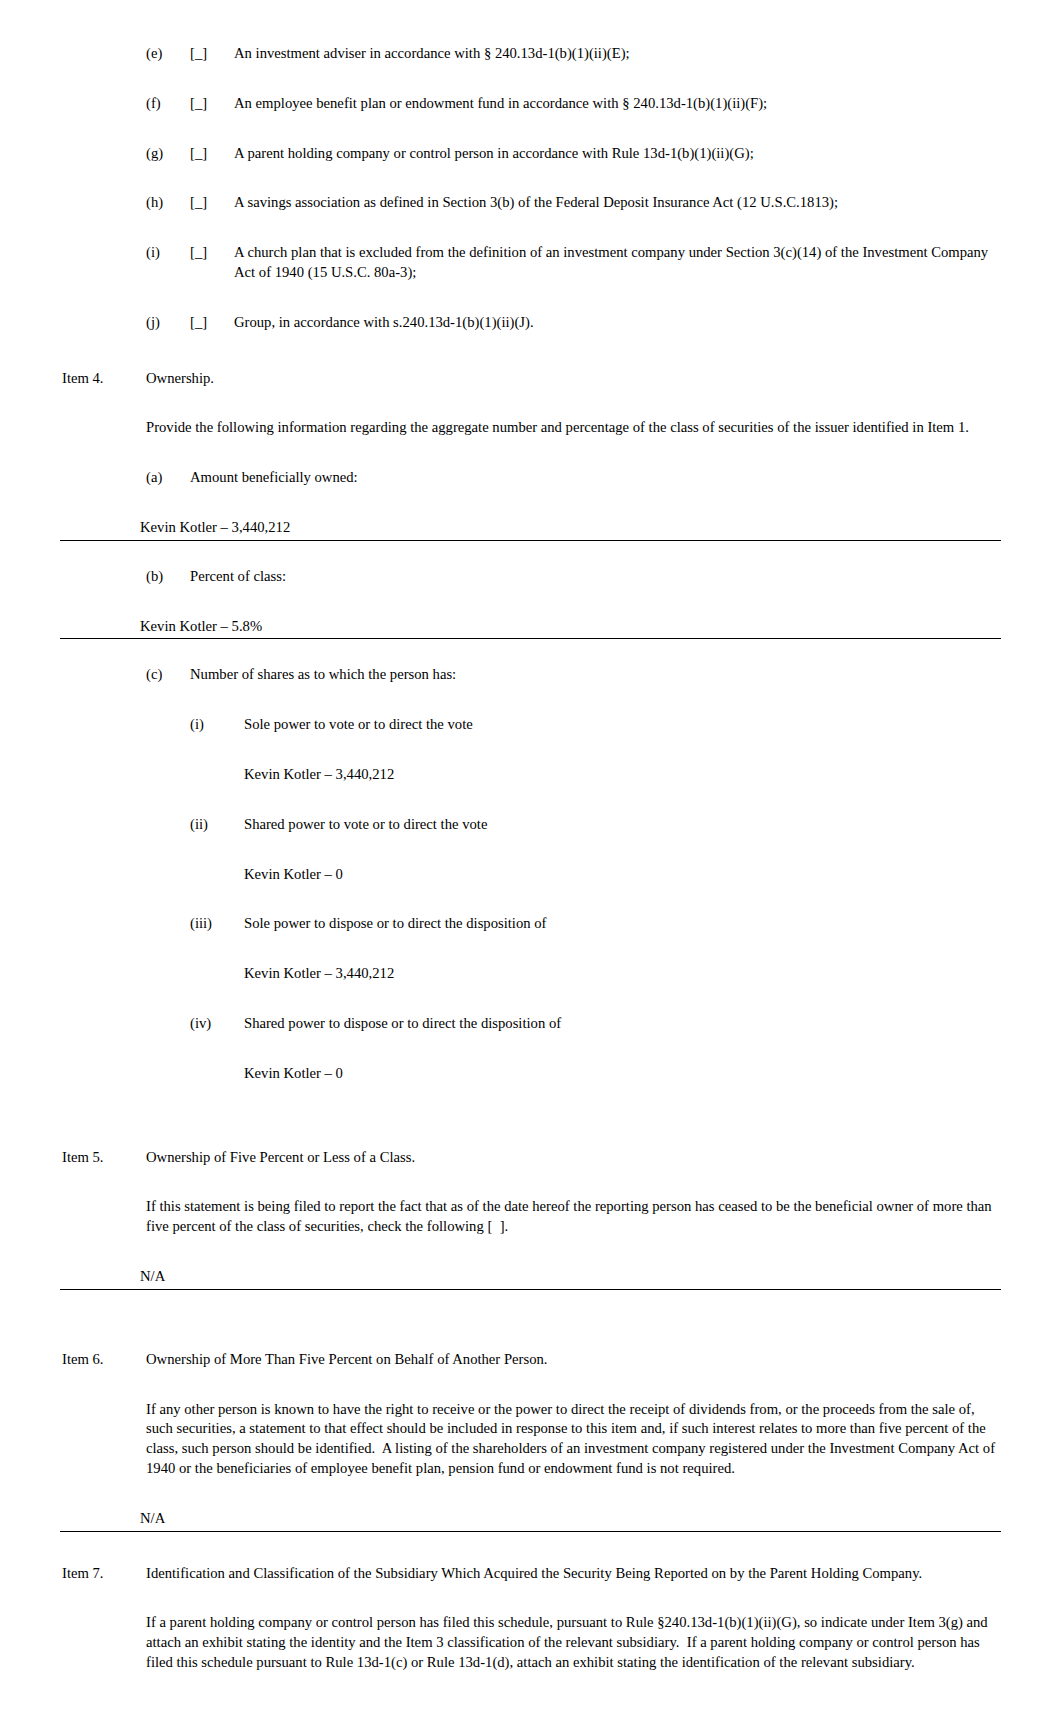| | (e) | [_] | An investment adviser in accordance with § 240.13d-1(b)(1)(ii)(E); |
| | (f) | [_] | An employee benefit plan or endowment fund in accordance with § 240.13d-1(b)(1)(ii)(F); |
| | (g) | [_] | A parent holding company or control person in accordance with Rule 13d-1(b)(1)(ii)(G); |
| | (h) | [_] | A savings association as defined in Section 3(b) of the Federal Deposit Insurance Act (12 U.S.C.1813); |
| | (i) | [_] | A church plan that is excluded from the definition of an investment company under Section 3(c)(14) of the Investment Company Act of 1940 (15 U.S.C. 80a-3); |
| | (j) | [_] | Group, in accordance with s.240.13d-1(b)(1)(ii)(J). |
| Item 4. | Ownership. |
| | Provide the following information regarding the aggregate number and percentage of the class of securities of the issuer identified in Item 1. |
| | (a) | Amount beneficially owned: |
| Kevin Kotler – 3,440,212 |
| | (b) | Percent of class: |
| Kevin Kotler – 5.8% |
| | (c) | Number of shares as to which the person has: |
| | | (i) | Sole power to vote or to direct the vote |
| | | | Kevin Kotler – 3,440,212 |
| | | (ii) | Shared power to vote or to direct the vote |
| | | | Kevin Kotler – 0 |
| | | (iii) | Sole power to dispose or to direct the disposition of |
| | | | Kevin Kotler – 3,440,212 |
| | | (iv) | Shared power to dispose or to direct the disposition of |
| | | | Kevin Kotler – 0 |
| Item 5. | Ownership of Five Percent or Less of a Class. |
| | If this statement is being filed to report the fact that as of the date hereof the reporting person has ceased to be the beneficial owner of more than five percent of the class of securities, check the following [ ]. |
| N/A |
| Item 6. | Ownership of More Than Five Percent on Behalf of Another Person. |
| | If any other person is known to have the right to receive or the power to direct the receipt of dividends from, or the proceeds from the sale of, such securities, a statement to that effect should be included in response to this item and, if such interest relates to more than five percent of the class, such person should be identified. A listing of the shareholders of an investment company registered under the Investment Company Act of 1940 or the beneficiaries of employee benefit plan, pension fund or endowment fund is not required. |
| N/A |
| Item 7. | Identification and Classification of the Subsidiary Which Acquired the Security Being Reported on by the Parent Holding Company. |
| | If a parent holding company or control person has filed this schedule, pursuant to Rule §240.13d-1(b)(1)(ii)(G), so indicate under Item 3(g) and attach an exhibit stating the identity and the Item 3 classification of the relevant subsidiary. If a parent holding company or control person has filed this schedule pursuant to Rule 13d-1(c) or Rule 13d-1(d), attach an exhibit stating the identification of the relevant subsidiary. |